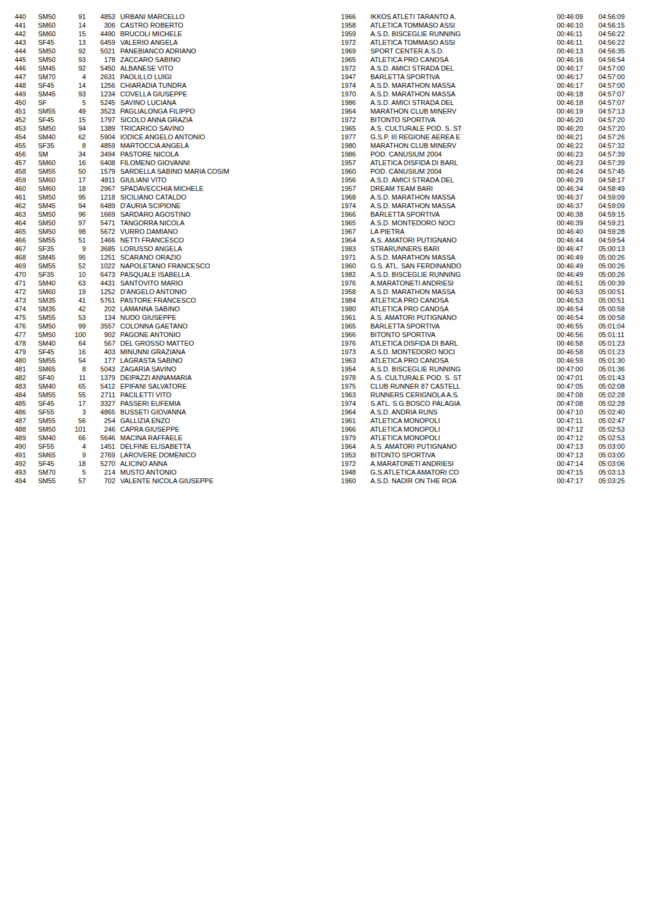| 440 | SM50 | 91 | 4853 | URBANI MARCELLO | 1966 | IKKOS ATLETI TARANTO A. | 00:46:09 | 04:56:09 |
| 441 | SM60 | 14 | 306 | CASTRO ROBERTO | 1958 | ATLETICA TOMMASO ASSI | 00:46:10 | 04:56:15 |
| 442 | SM60 | 15 | 4490 | BRUCOLI MICHELE | 1959 | A.S.D. BISCEGLIE RUNNING | 00:46:11 | 04:56:22 |
| 443 | SF45 | 13 | 6459 | VALERIO ANGELA | 1972 | ATLETICA TOMMASO ASSI | 00:46:11 | 04:56:22 |
| 444 | SM50 | 92 | 5021 | PANEBIANCO ADRIANO | 1969 | SPORT CENTER A.S.D. | 00:46:13 | 04:56:35 |
| 445 | SM50 | 93 | 178 | ZACCARO SABINO | 1965 | ATLETICA PRO CANOSA | 00:46:16 | 04:56:54 |
| 446 | SM45 | 92 | 5450 | ALBANESE VITO | 1972 | A.S.D. AMICI STRADA DEL | 00:46:17 | 04:57:00 |
| 447 | SM70 | 4 | 2631 | PAOLILLO LUIGI | 1947 | BARLETTA SPORTIVA | 00:46:17 | 04:57:00 |
| 448 | SF45 | 14 | 1256 | CHIARADIA TUNDRA | 1974 | A.S.D. MARATHON MASSA | 00:46:17 | 04:57:00 |
| 449 | SM45 | 93 | 1234 | COVELLA GIUSEPPE | 1970 | A.S.D. MARATHON MASSA | 00:46:18 | 04:57:07 |
| 450 | SF | 5 | 5245 | SAVINO LUCIANA | 1986 | A.S.D. AMICI STRADA DEL | 00:46:18 | 04:57:07 |
| 451 | SM55 | 49 | 3523 | PAGLIALONGA FILIPPO | 1964 | MARATHON CLUB MINERV | 00:46:19 | 04:57:13 |
| 452 | SF45 | 15 | 1797 | SICOLO ANNA GRAZIA | 1972 | BITONTO SPORTIVA | 00:46:20 | 04:57:20 |
| 453 | SM50 | 94 | 1389 | TRICARICO SAVINO | 1965 | A.S. CULTURALE POD. S. ST | 00:46:20 | 04:57:20 |
| 454 | SM40 | 62 | 5904 | IODICE ANGELO ANTONIO | 1977 | G.S.P. III REGIONE AEREA E | 00:46:21 | 04:57:26 |
| 455 | SF35 | 8 | 4859 | MARTOCCIA ANGELA | 1980 | MARATHON CLUB MINERV | 00:46:22 | 04:57:32 |
| 456 | SM | 34 | 3494 | PASTORE NICOLA | 1986 | POD. CANUSIUM 2004 | 00:46:23 | 04:57:39 |
| 457 | SM60 | 16 | 6408 | FILOMENO GIOVANNI | 1957 | ATLETICA DISFIDA DI BARL | 00:46:23 | 04:57:39 |
| 458 | SM55 | 50 | 1579 | SARDELLA SABINO MARIA COSIM | 1960 | POD. CANUSIUM 2004 | 00:46:24 | 04:57:45 |
| 459 | SM60 | 17 | 4811 | GIULIANI VITO | 1956 | A.S.D. AMICI STRADA DEL | 00:46:29 | 04:58:17 |
| 460 | SM60 | 18 | 2967 | SPADAVECCHIA MICHELE | 1957 | DREAM TEAM BARI | 00:46:34 | 04:58:49 |
| 461 | SM50 | 95 | 1218 | SICILIANO CATALDO | 1968 | A.S.D. MARATHON MASSA | 00:46:37 | 04:59:09 |
| 462 | SM45 | 94 | 6489 | D'AURIA SCIPIONE | 1974 | A.S.D. MARATHON MASSA | 00:46:37 | 04:59:09 |
| 463 | SM50 | 96 | 1669 | SARDARO AGOSTINO | 1966 | BARLETTA SPORTIVA | 00:46:38 | 04:59:15 |
| 464 | SM50 | 97 | 5471 | TANGORRA NICOLA | 1965 | A.S.D. MONTEDORO NOCI | 00:46:39 | 04:59:21 |
| 465 | SM50 | 98 | 5672 | VURRO DAMIANO | 1967 | LA PIETRA | 00:46:40 | 04:59:28 |
| 466 | SM55 | 51 | 1466 | NETTI FRANCESCO | 1964 | A.S. AMATORI PUTIGNANO | 00:46:44 | 04:59:54 |
| 467 | SF35 | 9 | 3685 | LORUSSO ANGELA | 1983 | STRARUNNERS BARI | 00:46:47 | 05:00:13 |
| 468 | SM45 | 95 | 1251 | SCARANO ORAZIO | 1971 | A.S.D. MARATHON MASSA | 00:46:49 | 05:00:26 |
| 469 | SM55 | 52 | 1022 | NAPOLETANO FRANCESCO | 1960 | G.S. ATL. SAN FERDINANDO | 00:46:49 | 05:00:26 |
| 470 | SF35 | 10 | 6473 | PASQUALE ISABELLA | 1982 | A.S.D. BISCEGLIE RUNNING | 00:46:49 | 05:00:26 |
| 471 | SM40 | 63 | 4431 | SANTOVITO MARIO | 1976 | A.MARATONETI ANDRIESI | 00:46:51 | 05:00:39 |
| 472 | SM60 | 19 | 1252 | D'ANGELO ANTONIO | 1958 | A.S.D. MARATHON MASSA | 00:46:53 | 05:00:51 |
| 473 | SM35 | 41 | 5761 | PASTORE FRANCESCO | 1984 | ATLETICA PRO CANOSA | 00:46:53 | 05:00:51 |
| 474 | SM35 | 42 | 202 | LAMANNA SABINO | 1980 | ATLETICA PRO CANOSA | 00:46:54 | 05:00:58 |
| 475 | SM55 | 53 | 134 | NUDO GIUSEPPE | 1961 | A.S. AMATORI PUTIGNANO | 00:46:54 | 05:00:58 |
| 476 | SM50 | 99 | 3557 | COLONNA GAETANO | 1965 | BARLETTA SPORTIVA | 00:46:55 | 05:01:04 |
| 477 | SM50 | 100 | 902 | PAGONE ANTONIO | 1966 | BITONTO SPORTIVA | 00:46:56 | 05:01:11 |
| 478 | SM40 | 64 | 567 | DEL GROSSO MATTEO | 1976 | ATLETICA DISFIDA DI BARL | 00:46:58 | 05:01:23 |
| 479 | SF45 | 16 | 403 | MINUNNI GRAZIANA | 1973 | A.S.D. MONTEDORO NOCI | 00:46:58 | 05:01:23 |
| 480 | SM55 | 54 | 177 | LAGRASTA SABINO | 1963 | ATLETICA PRO CANOSA | 00:46:59 | 05:01:30 |
| 481 | SM65 | 8 | 5043 | ZAGARIA SAVINO | 1954 | A.S.D. BISCEGLIE RUNNING | 00:47:00 | 05:01:36 |
| 482 | SF40 | 11 | 1379 | DEIPAZZI ANNAMARIA | 1978 | A.S. CULTURALE POD. S. ST | 00:47:01 | 05:01:43 |
| 483 | SM40 | 65 | 5412 | EPIFANI SALVATORE | 1975 | CLUB RUNNER 87 CASTELL | 00:47:05 | 05:02:08 |
| 484 | SM55 | 55 | 2711 | PACILETTI VITO | 1963 | RUNNERS CERIGNOLA A.S. | 00:47:08 | 05:02:28 |
| 485 | SF45 | 17 | 3327 | PASSERI EUFEMIA | 1974 | S.ATL. S.G.BOSCO PALAGIA | 00:47:08 | 05:02:28 |
| 486 | SF55 | 3 | 4865 | BUSSETI GIOVANNA | 1964 | A.S.D. ANDRIA RUNS | 00:47:10 | 05:02:40 |
| 487 | SM55 | 56 | 254 | GALLIZIA ENZO | 1961 | ATLETICA MONOPOLI | 00:47:11 | 05:02:47 |
| 488 | SM50 | 101 | 246 | CAPRA GIUSEPPE | 1966 | ATLETICA MONOPOLI | 00:47:12 | 05:02:53 |
| 489 | SM40 | 66 | 5646 | MACINA RAFFAELE | 1979 | ATLETICA MONOPOLI | 00:47:12 | 05:02:53 |
| 490 | SF55 | 4 | 1451 | DELFINE ELISABETTA | 1964 | A.S. AMATORI PUTIGNANO | 00:47:13 | 05:03:00 |
| 491 | SM65 | 9 | 2769 | LAROVERE DOMENICO | 1953 | BITONTO SPORTIVA | 00:47:13 | 05:03:00 |
| 492 | SF45 | 18 | 5270 | ALICINO ANNA | 1972 | A.MARATONETI ANDRIESI | 00:47:14 | 05:03:06 |
| 493 | SM70 | 5 | 214 | MUSTO ANTONIO | 1948 | G.S.ATLETICA AMATORI CO | 00:47:15 | 05:03:13 |
| 494 | SM55 | 57 | 702 | VALENTE NICOLA GIUSEPPE | 1960 | A.S.D. NADIR ON THE ROA | 00:47:17 | 05:03:25 |